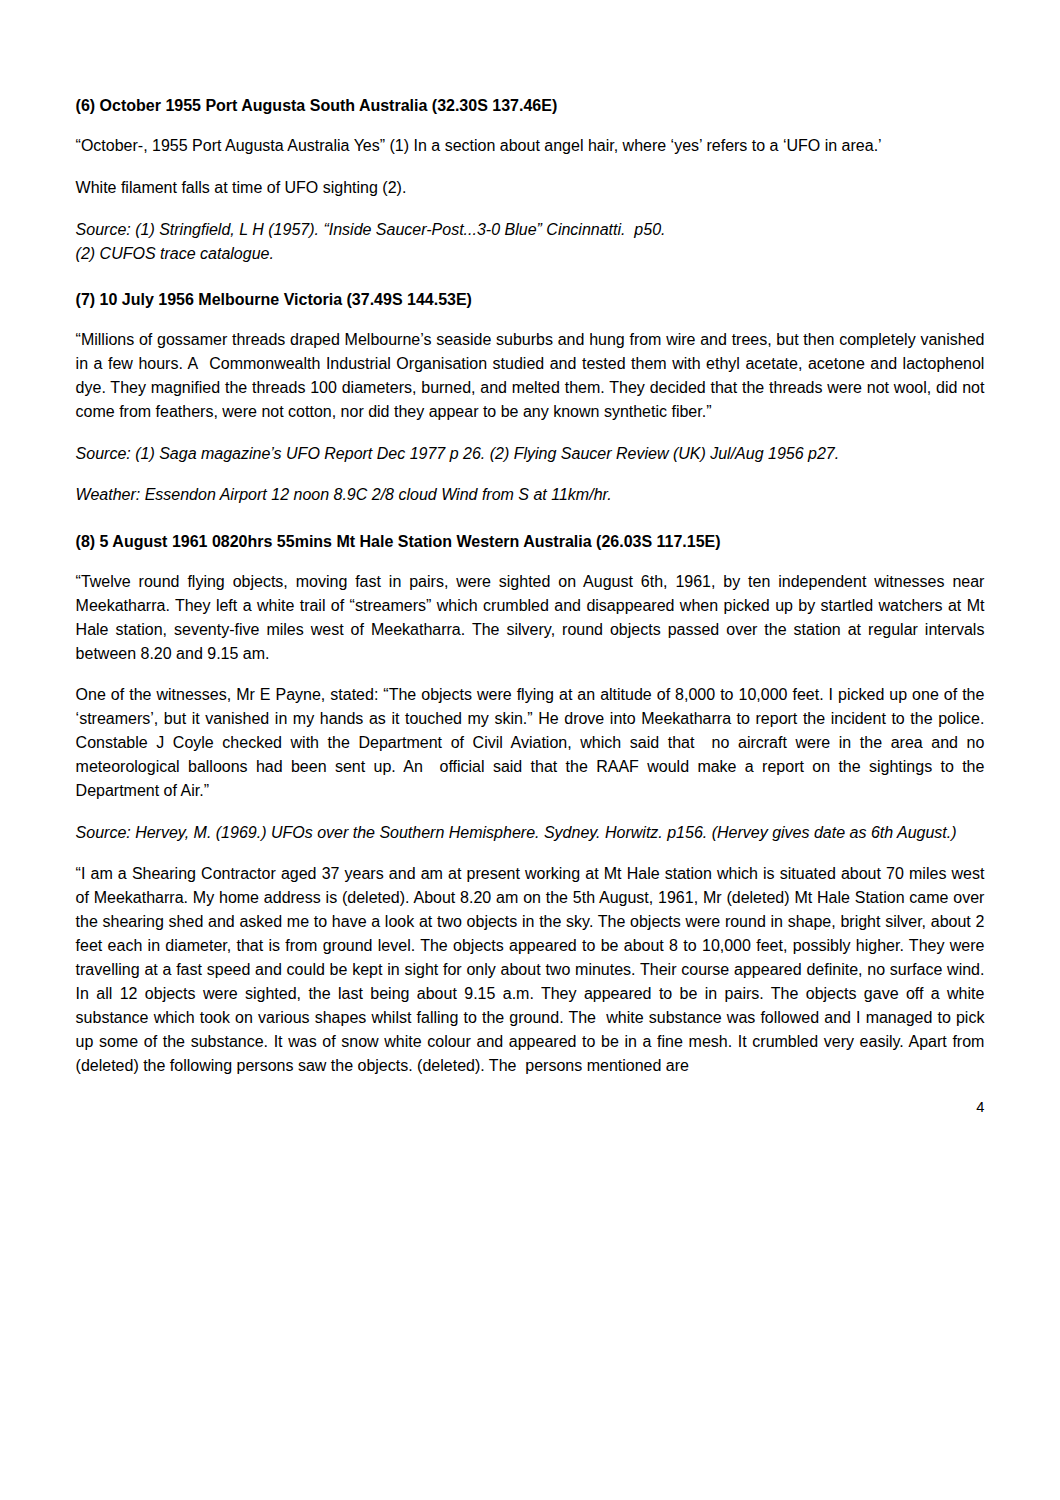(6) October 1955 Port Augusta South Australia (32.30S 137.46E)
“October-, 1955 Port Augusta Australia Yes” (1) In a section about angel hair, where ‘yes’ refers to a ‘UFO in area.’
White filament falls at time of UFO sighting (2).
Source: (1) Stringfield, L H (1957). “Inside Saucer-Post...3-0 Blue” Cincinnatti. p50.
(2) CUFOS trace catalogue.
(7) 10 July 1956 Melbourne Victoria (37.49S 144.53E)
“Millions of gossamer threads draped Melbourne’s seaside suburbs and hung from wire and trees, but then completely vanished in a few hours. A Commonwealth Industrial Organisation studied and tested them with ethyl acetate, acetone and lactophenol dye. They magnified the threads 100 diameters, burned, and melted them. They decided that the threads were not wool, did not come from feathers, were not cotton, nor did they appear to be any known synthetic fiber.”
Source: (1) Saga magazine’s UFO Report Dec 1977 p 26. (2) Flying Saucer Review (UK) Jul/Aug 1956 p27.
Weather: Essendon Airport 12 noon 8.9C 2/8 cloud Wind from S at 11km/hr.
(8) 5 August 1961 0820hrs 55mins Mt Hale Station Western Australia (26.03S 117.15E)
“Twelve round flying objects, moving fast in pairs, were sighted on August 6th, 1961, by ten independent witnesses near Meekatharra. They left a white trail of “streamers” which crumbled and disappeared when picked up by startled watchers at Mt Hale station, seventy-five miles west of Meekatharra. The silvery, round objects passed over the station at regular intervals between 8.20 and 9.15 am.
One of the witnesses, Mr E Payne, stated: “The objects were flying at an altitude of 8,000 to 10,000 feet. I picked up one of the ‘streamers’, but it vanished in my hands as it touched my skin.” He drove into Meekatharra to report the incident to the police. Constable J Coyle checked with the Department of Civil Aviation, which said that no aircraft were in the area and no meteorological balloons had been sent up. An official said that the RAAF would make a report on the sightings to the Department of Air.”
Source: Hervey, M. (1969.) UFOs over the Southern Hemisphere. Sydney. Horwitz. p156. (Hervey gives date as 6th August.)
“I am a Shearing Contractor aged 37 years and am at present working at Mt Hale station which is situated about 70 miles west of Meekatharra. My home address is (deleted). About 8.20 am on the 5th August, 1961, Mr (deleted) Mt Hale Station came over the shearing shed and asked me to have a look at two objects in the sky. The objects were round in shape, bright silver, about 2 feet each in diameter, that is from ground level. The objects appeared to be about 8 to 10,000 feet, possibly higher. They were travelling at a fast speed and could be kept in sight for only about two minutes. Their course appeared definite, no surface wind. In all 12 objects were sighted, the last being about 9.15 a.m. They appeared to be in pairs. The objects gave off a white substance which took on various shapes whilst falling to the ground. The white substance was followed and I managed to pick up some of the substance. It was of snow white colour and appeared to be in a fine mesh. It crumbled very easily. Apart from (deleted) the following persons saw the objects. (deleted). The persons mentioned are
4